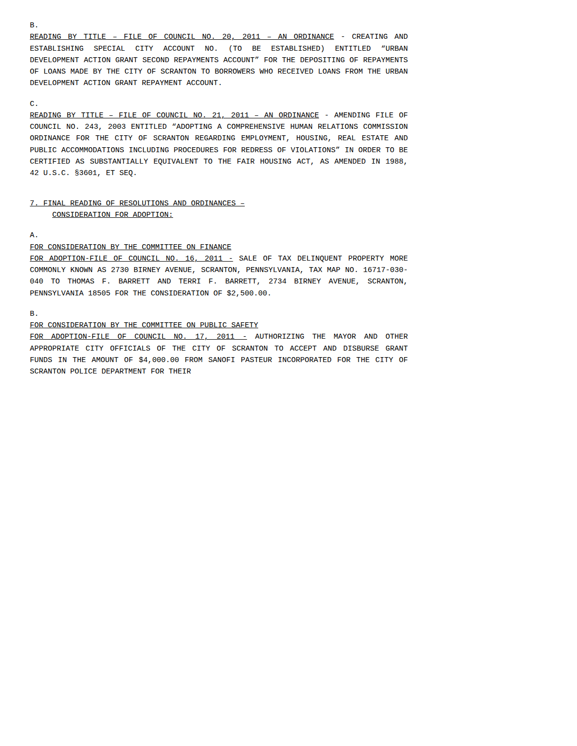B.
READING BY TITLE – FILE OF COUNCIL NO. 20, 2011 – AN ORDINANCE - CREATING AND ESTABLISHING SPECIAL CITY ACCOUNT NO. (TO BE ESTABLISHED) ENTITLED “URBAN DEVELOPMENT ACTION GRANT SECOND REPAYMENTS ACCOUNT” FOR THE DEPOSITING OF REPAYMENTS OF LOANS MADE BY THE CITY OF SCRANTON TO BORROWERS WHO RECEIVED LOANS FROM THE URBAN DEVELOPMENT ACTION GRANT REPAYMENT ACCOUNT.
C.
READING BY TITLE – FILE OF COUNCIL NO. 21, 2011 – AN ORDINANCE - AMENDING FILE OF COUNCIL NO. 243, 2003 ENTITLED “ADOPTING A COMPREHENSIVE HUMAN RELATIONS COMMISSION ORDINANCE FOR THE CITY OF SCRANTON REGARDING EMPLOYMENT, HOUSING, REAL ESTATE AND PUBLIC ACCOMMODATIONS INCLUDING PROCEDURES FOR REDRESS OF VIOLATIONS” IN ORDER TO BE CERTIFIED AS SUBSTANTIALLY EQUIVALENT TO THE FAIR HOUSING ACT, AS AMENDED IN 1988, 42 U.S.C. §3601, ET SEQ.
7. FINAL READING OF RESOLUTIONS AND ORDINANCES –
CONSIDERATION FOR ADOPTION:
A.
FOR CONSIDERATION BY THE COMMITTEE ON FINANCE
FOR ADOPTION-FILE OF COUNCIL NO. 16, 2011 - SALE OF TAX DELINQUENT PROPERTY MORE COMMONLY KNOWN AS 2730 BIRNEY AVENUE, SCRANTON, PENNSYLVANIA, TAX MAP NO. 16717-030-040 TO THOMAS F. BARRETT AND TERRI F. BARRETT, 2734 BIRNEY AVENUE, SCRANTON, PENNSYLVANIA 18505 FOR THE CONSIDERATION OF $2,500.00.
B.
FOR CONSIDERATION BY THE COMMITTEE ON PUBLIC SAFETY
FOR ADOPTION-FILE OF COUNCIL NO. 17, 2011 - AUTHORIZING THE MAYOR AND OTHER APPROPRIATE CITY OFFICIALS OF THE CITY OF SCRANTON TO ACCEPT AND DISBURSE GRANT FUNDS IN THE AMOUNT OF $4,000.00 FROM SANOFI PASTEUR INCORPORATED FOR THE CITY OF SCRANTON POLICE DEPARTMENT FOR THEIR